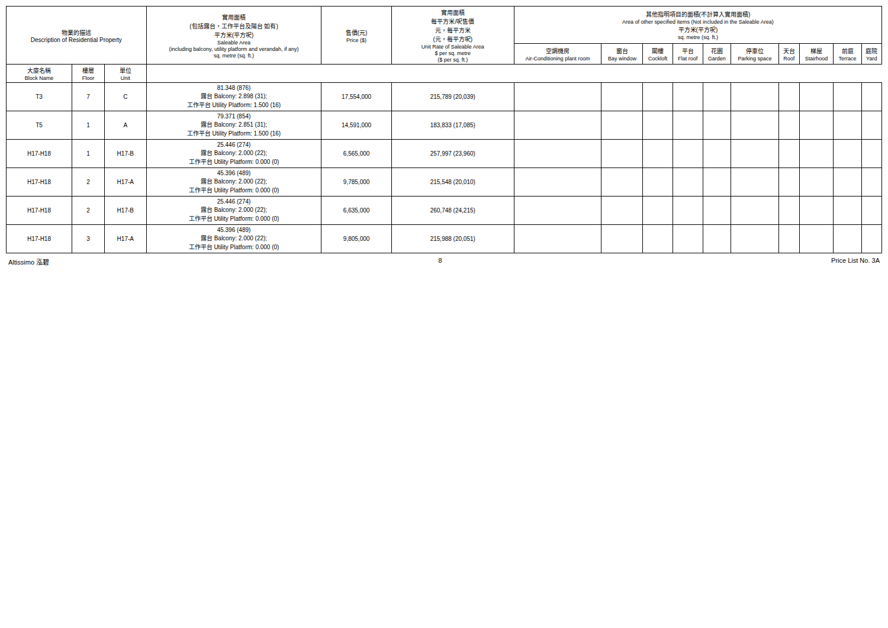| 物業的描述 Description of Residential Property | 實用面積 (包括露台，工作平台及陽台 如有) 平方米(平方呎) Saleable Area (including balcony, utility platform and verandah, if any) sq. metre (sq. ft.) | 售價(元) Price ($) | 實用面積 每平方米/呎售價 元，每平方米 (元，每平方呎) Unit Rate of Saleable Area $ per sq. metre ($ per sq. ft.) | 其他指明項目的面積(不計算入實用面積) Area of other specified items (Not included in the Saleable Area) 平方米(平方呎) sq. metre (sq. ft.) |
| --- | --- | --- | --- | --- |
| 空調機房 Air-Conditioning plant room | 窗台 Bay window | 閣樓 Cockloft | 平台 Flat roof | 花園 Garden | 停車位 Parking space | 天台 Roof | 梯屋 Stairhood | 前庭 Terrace | 庭院 Yard |
| 大廈名稱 Block Name | 樓層 Floor | 單位 Unit | |
| T3 | 7 | C | 81.348 (876) 露台 Balcony: 2.898 (31); 工作平台 Utility Platform: 1.500 (16) | 17,554,000 | 215,789 (20,039) | | | | | | | | | | |
| T5 | 1 | A | 79.371 (854) 露台 Balcony: 2.851 (31); 工作平台 Utility Platform: 1.500 (16) | 14,591,000 | 183,833 (17,085) | | | | | | | | | | |
| H17-H18 | 1 | H17-B | 25.446 (274) 露台 Balcony: 2.000 (22); 工作平台 Utility Platform: 0.000 (0) | 6,565,000 | 257,997 (23,960) | | | | | | | | | | |
| H17-H18 | 2 | H17-A | 45.396 (489) 露台 Balcony: 2.000 (22); 工作平台 Utility Platform: 0.000 (0) | 9,785,000 | 215,548 (20,010) | | | | | | | | | | |
| H17-H18 | 2 | H17-B | 25.446 (274) 露台 Balcony: 2.000 (22); 工作平台 Utility Platform: 0.000 (0) | 6,635,000 | 260,748 (24,215) | | | | | | | | | | |
| H17-H18 | 3 | H17-A | 45.396 (489) 露台 Balcony: 2.000 (22); 工作平台 Utility Platform: 0.000 (0) | 9,805,000 | 215,988 (20,051) | | | | | | | | | | |
Altissimo 泓碧
8
Price List No. 3A